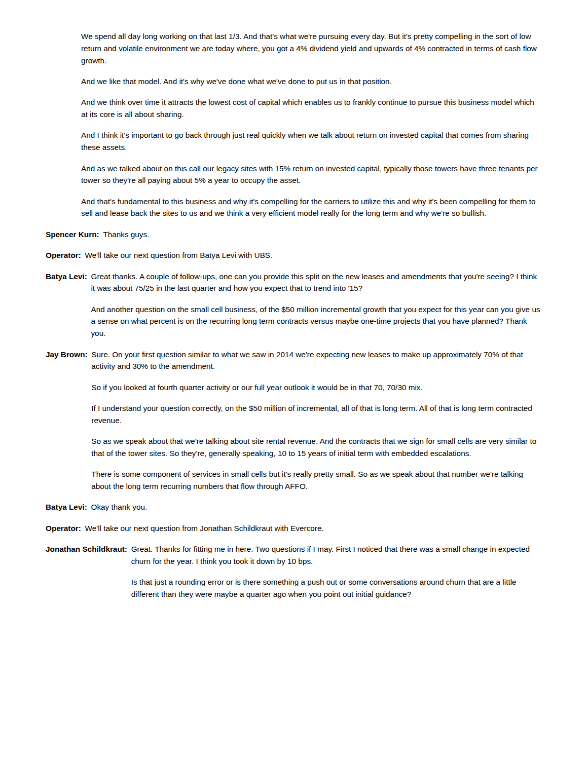We spend all day long working on that last 1/3. And that's what we're pursuing every day. But it's pretty compelling in the sort of low return and volatile environment we are today where, you got a 4% dividend yield and upwards of 4% contracted in terms of cash flow growth.
And we like that model. And it's why we've done what we've done to put us in that position.
And we think over time it attracts the lowest cost of capital which enables us to frankly continue to pursue this business model which at its core is all about sharing.
And I think it's important to go back through just real quickly when we talk about return on invested capital that comes from sharing these assets.
And as we talked about on this call our legacy sites with 15% return on invested capital, typically those towers have three tenants per tower so they're all paying about 5% a year to occupy the asset.
And that's fundamental to this business and why it's compelling for the carriers to utilize this and why it's been compelling for them to sell and lease back the sites to us and we think a very efficient model really for the long term and why we're so bullish.
Spencer Kurn:
Thanks guys.
Operator:
We'll take our next question from Batya Levi with UBS.
Batya Levi:
Great thanks. A couple of follow-ups, one can you provide this split on the new leases and amendments that you're seeing? I think it was about 75/25 in the last quarter and how you expect that to trend into '15?
And another question on the small cell business, of the $50 million incremental growth that you expect for this year can you give us a sense on what percent is on the recurring long term contracts versus maybe one-time projects that you have planned? Thank you.
Jay Brown:
Sure. On your first question similar to what we saw in 2014 we're expecting new leases to make up approximately 70% of that activity and 30% to the amendment.
So if you looked at fourth quarter activity or our full year outlook it would be in that 70, 70/30 mix.
If I understand your question correctly, on the $50 million of incremental, all of that is long term. All of that is long term contracted revenue.
So as we speak about that we're talking about site rental revenue. And the contracts that we sign for small cells are very similar to that of the tower sites. So they're, generally speaking, 10 to 15 years of initial term with embedded escalations.
There is some component of services in small cells but it's really pretty small. So as we speak about that number we're talking about the long term recurring numbers that flow through AFFO.
Batya Levi:
Okay thank you.
Operator:
We'll take our next question from Jonathan Schildkraut with Evercore.
Jonathan Schildkraut:
Great. Thanks for fitting me in here. Two questions if I may. First I noticed that there was a small change in expected churn for the year. I think you took it down by 10 bps.
Is that just a rounding error or is there something a push out or some conversations around churn that are a little different than they were maybe a quarter ago when you point out initial guidance?